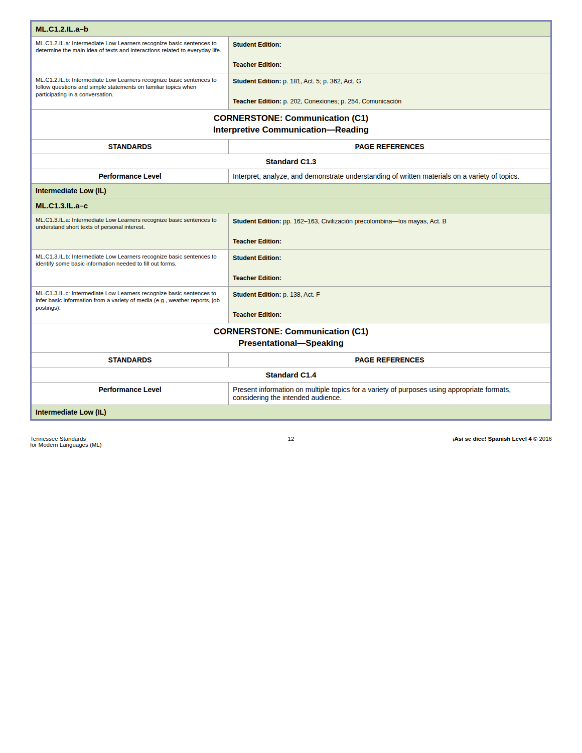| ML.C1.2.IL.a–b |
| ML.C1.2.IL.a: Intermediate Low Learners recognize basic sentences to determine the main idea of texts and interactions related to everyday life. | Student Edition: Teacher Edition: |
| ML.C1.2.IL.b: Intermediate Low Learners recognize basic sentences to follow questions and simple statements on familiar topics when participating in a conversation. | Student Edition: p. 181, Act. 5; p. 362, Act. G Teacher Edition: p. 202, Conexiones; p. 254, Comunicación |
| CORNERSTONE: Communication (C1) Interpretive Communication—Reading |
| STANDARDS | PAGE REFERENCES |
| Standard C1.3 |
| Performance Level | Interpret, analyze, and demonstrate understanding of written materials on a variety of topics. |
| Intermediate Low (IL) |
| ML.C1.3.IL.a–c |
| ML.C1.3.IL.a: Intermediate Low Learners recognize basic sentences to understand short texts of personal interest. | Student Edition: pp. 162–163, Civilización precolombina—los mayas, Act. B Teacher Edition: |
| ML.C1.3.IL.b: Intermediate Low Learners recognize basic sentences to identify some basic information needed to fill out forms. | Student Edition: Teacher Edition: |
| ML.C1.3.IL.c: Intermediate Low Learners recognize basic sentences to infer basic information from a variety of media (e.g., weather reports, job postings). | Student Edition: p. 138, Act. F Teacher Edition: |
| CORNERSTONE: Communication (C1) Presentational—Speaking |
| STANDARDS | PAGE REFERENCES |
| Standard C1.4 |
| Performance Level | Present information on multiple topics for a variety of purposes using appropriate formats, considering the intended audience. |
| Intermediate Low (IL) |
| Tennessee Standards for Modern Languages (ML) | 12 | ¡Así se dice! Spanish Level 4 © 2016 |